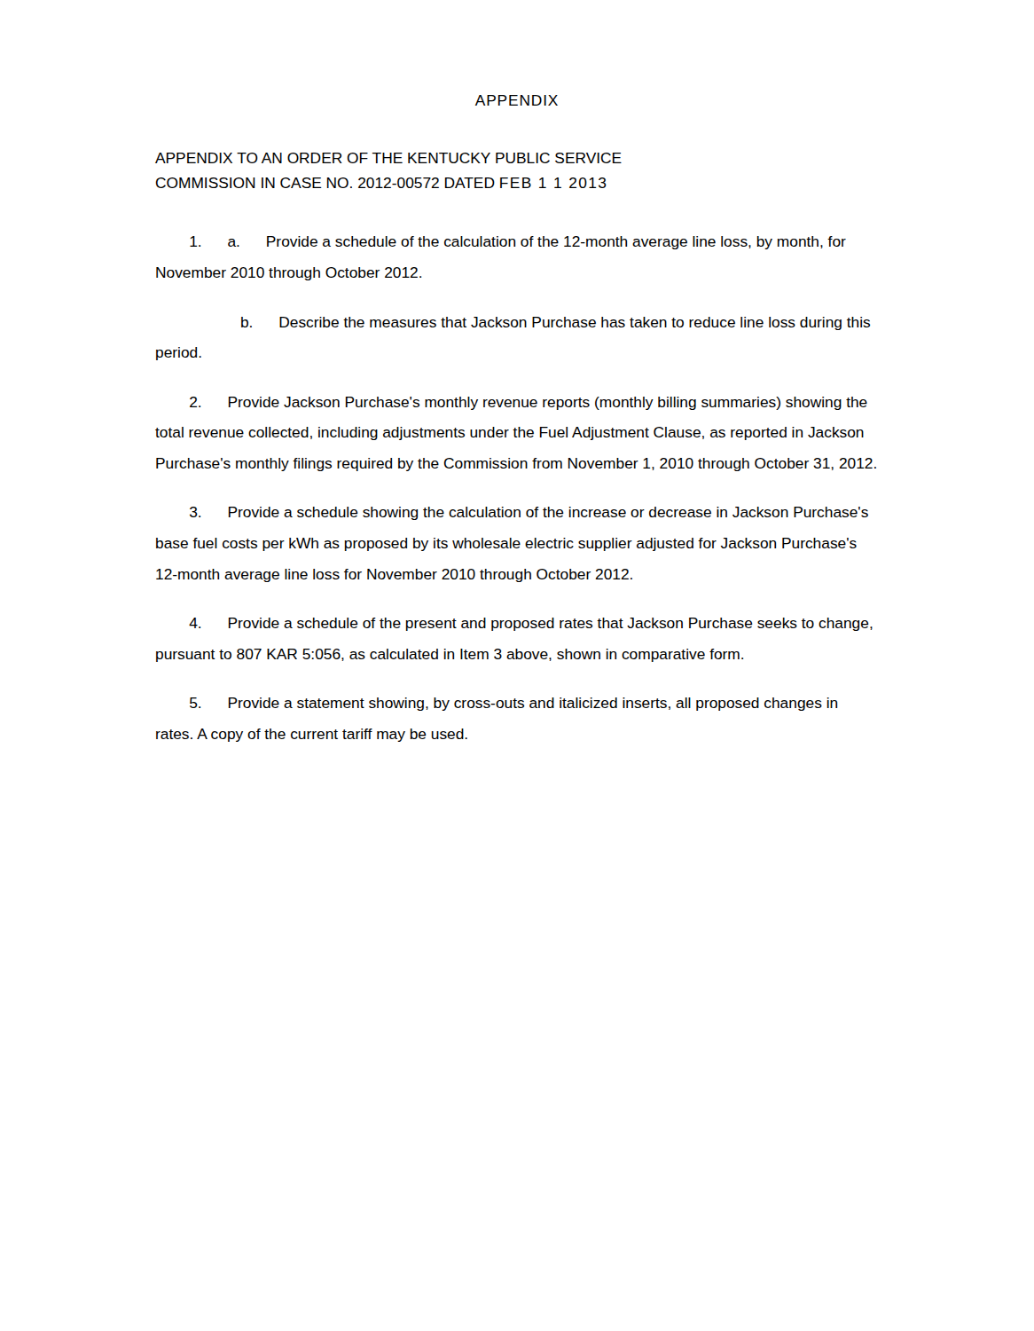APPENDIX
APPENDIX TO AN ORDER OF THE KENTUCKY PUBLIC SERVICE
COMMISSION IN CASE NO. 2012-00572 DATED FEB 1 1 2013
1. a. Provide a schedule of the calculation of the 12-month average line loss, by month, for November 2010 through October 2012.
b. Describe the measures that Jackson Purchase has taken to reduce line loss during this period.
2. Provide Jackson Purchase's monthly revenue reports (monthly billing summaries) showing the total revenue collected, including adjustments under the Fuel Adjustment Clause, as reported in Jackson Purchase's monthly filings required by the Commission from November 1, 2010 through October 31, 2012.
3. Provide a schedule showing the calculation of the increase or decrease in Jackson Purchase's base fuel costs per kWh as proposed by its wholesale electric supplier adjusted for Jackson Purchase's 12-month average line loss for November 2010 through October 2012.
4. Provide a schedule of the present and proposed rates that Jackson Purchase seeks to change, pursuant to 807 KAR 5:056, as calculated in Item 3 above, shown in comparative form.
5. Provide a statement showing, by cross-outs and italicized inserts, all proposed changes in rates. A copy of the current tariff may be used.